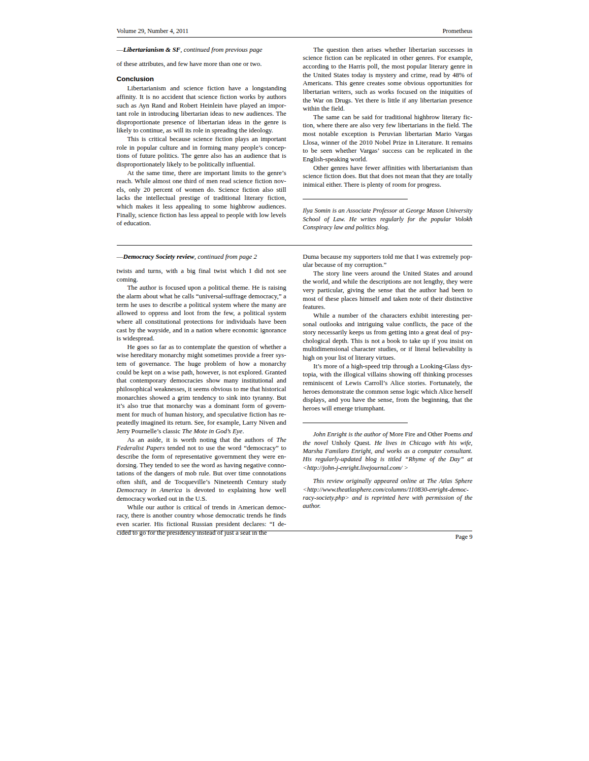Volume 29, Number 4, 2011
Prometheus
—Libertarianism & SF, continued from previous page
of these attributes, and few have more than one or two.
Conclusion
Libertarianism and science fiction have a longstanding affinity. It is no accident that science fiction works by authors such as Ayn Rand and Robert Heinlein have played an important role in introducing libertarian ideas to new audiences. The disproportionate presence of libertarian ideas in the genre is likely to continue, as will its role in spreading the ideology.
This is critical because science fiction plays an important role in popular culture and in forming many people’s conceptions of future politics. The genre also has an audience that is disproportionately likely to be politically influential.
At the same time, there are important limits to the genre’s reach. While almost one third of men read science fiction novels, only 20 percent of women do. Science fiction also still lacks the intellectual prestige of traditional literary fiction, which makes it less appealing to some highbrow audiences. Finally, science fiction has less appeal to people with low levels of education.
The question then arises whether libertarian successes in science fiction can be replicated in other genres. For example, according to the Harris poll, the most popular literary genre in the United States today is mystery and crime, read by 48% of Americans. This genre creates some obvious opportunities for libertarian writers, such as works focused on the iniquities of the War on Drugs. Yet there is little if any libertarian presence within the field.
The same can be said for traditional highbrow literary fiction, where there are also very few libertarians in the field. The most notable exception is Peruvian libertarian Mario Vargas Llosa, winner of the 2010 Nobel Prize in Literature. It remains to be seen whether Vargas’ success can be replicated in the English-speaking world.
Other genres have fewer affinities with libertarianism than science fiction does. But that does not mean that they are totally inimical either. There is plenty of room for progress.
Ilya Somin is an Associate Professor at George Mason University School of Law. He writes regularly for the popular Volokh Conspiracy law and politics blog.
—Democracy Society review, continued from page 2
twists and turns, with a big final twist which I did not see coming.
The author is focused upon a political theme. He is raising the alarm about what he calls “universal-suffrage democracy,” a term he uses to describe a political system where the many are allowed to oppress and loot from the few, a political system where all constitutional protections for individuals have been cast by the wayside, and in a nation where economic ignorance is widespread.
He goes so far as to contemplate the question of whether a wise hereditary monarchy might sometimes provide a freer system of governance. The huge problem of how a monarchy could be kept on a wise path, however, is not explored. Granted that contemporary democracies show many institutional and philosophical weaknesses, it seems obvious to me that historical monarchies showed a grim tendency to sink into tyranny. But it’s also true that monarchy was a dominant form of government for much of human history, and speculative fiction has repeatedly imagined its return. See, for example, Larry Niven and Jerry Pournelle’s classic The Mote in God’s Eye.
As an aside, it is worth noting that the authors of The Federalist Papers tended not to use the word “democracy” to describe the form of representative government they were endorsing. They tended to see the word as having negative connotations of the dangers of mob rule. But over time connotations often shift, and de Tocqueville’s Nineteenth Century study Democracy in America is devoted to explaining how well democracy worked out in the U.S.
While our author is critical of trends in American democracy, there is another country whose democratic trends he finds even scarier. His fictional Russian president declares: “I decided to go for the presidency instead of just a seat in the
Duma because my supporters told me that I was extremely popular because of my corruption.”
The story line veers around the United States and around the world, and while the descriptions are not lengthy, they were very particular, giving the sense that the author had been to most of these places himself and taken note of their distinctive features.
While a number of the characters exhibit interesting personal outlooks and intriguing value conflicts, the pace of the story necessarily keeps us from getting into a great deal of psychological depth. This is not a book to take up if you insist on multidimensional character studies, or if literal believability is high on your list of literary virtues.
It’s more of a high-speed trip through a Looking-Glass dystopia, with the illogical villains showing off thinking processes reminiscent of Lewis Carroll’s Alice stories. Fortunately, the heroes demonstrate the common sense logic which Alice herself displays, and you have the sense, from the beginning, that the heroes will emerge triumphant.
John Enright is the author of More Fire and Other Poems and the novel Unholy Quest. He lives in Chicago with his wife, Marsha Familaro Enright, and works as a computer consultant. His regularly-updated blog is titled “Rhyme of the Day” at <http://john-j-enright.livejournal.com/ >
This review originally appeared online at The Atlas Sphere <http://www.theatlasphere.com/columns/110830-enright-democracy-society.php> and is reprinted here with permission of the author.
Page 9